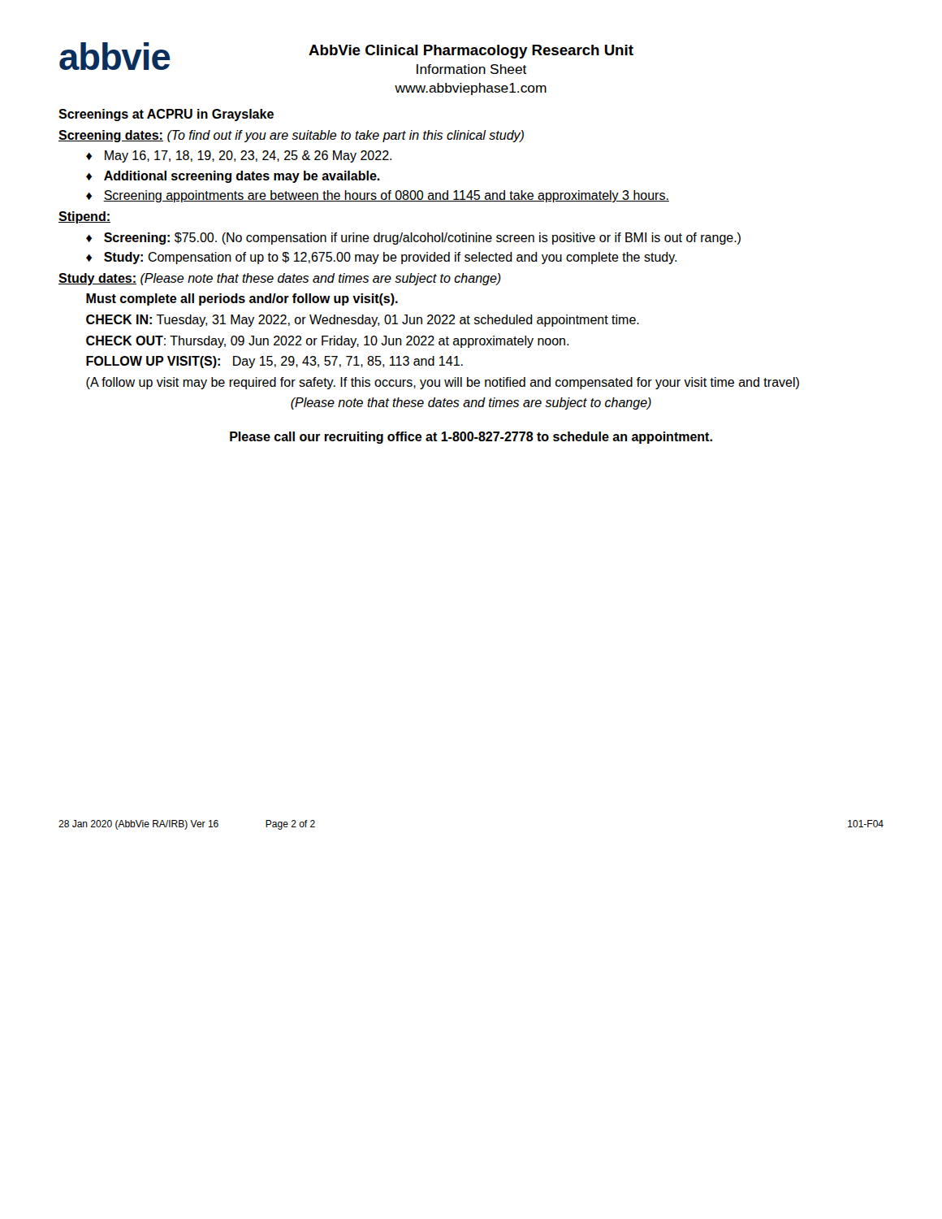abbvie
AbbVie Clinical Pharmacology Research Unit
Information Sheet
www.abbviephase1.com
Screenings at ACPRU in Grayslake
Screening dates: (To find out if you are suitable to take part in this clinical study)
May 16, 17, 18, 19, 20, 23, 24, 25 & 26 May 2022.
Additional screening dates may be available.
Screening appointments are between the hours of 0800 and 1145 and take approximately 3 hours.
Stipend:
Screening: $75.00. (No compensation if urine drug/alcohol/cotinine screen is positive or if BMI is out of range.)
Study: Compensation of up to $ 12,675.00 may be provided if selected and you complete the study.
Study dates: (Please note that these dates and times are subject to change)
Must complete all periods and/or follow up visit(s).
CHECK IN: Tuesday, 31 May 2022, or Wednesday, 01 Jun 2022 at scheduled appointment time.
CHECK OUT: Thursday, 09 Jun 2022 or Friday, 10 Jun 2022 at approximately noon.
FOLLOW UP VISIT(S): Day 15, 29, 43, 57, 71, 85, 113 and 141.
(A follow up visit may be required for safety. If this occurs, you will be notified and compensated for your visit time and travel)
(Please note that these dates and times are subject to change)
Please call our recruiting office at 1-800-827-2778 to schedule an appointment.
28 Jan 2020 (AbbVie RA/IRB) Ver 16 Page 2 of 2 101-F04